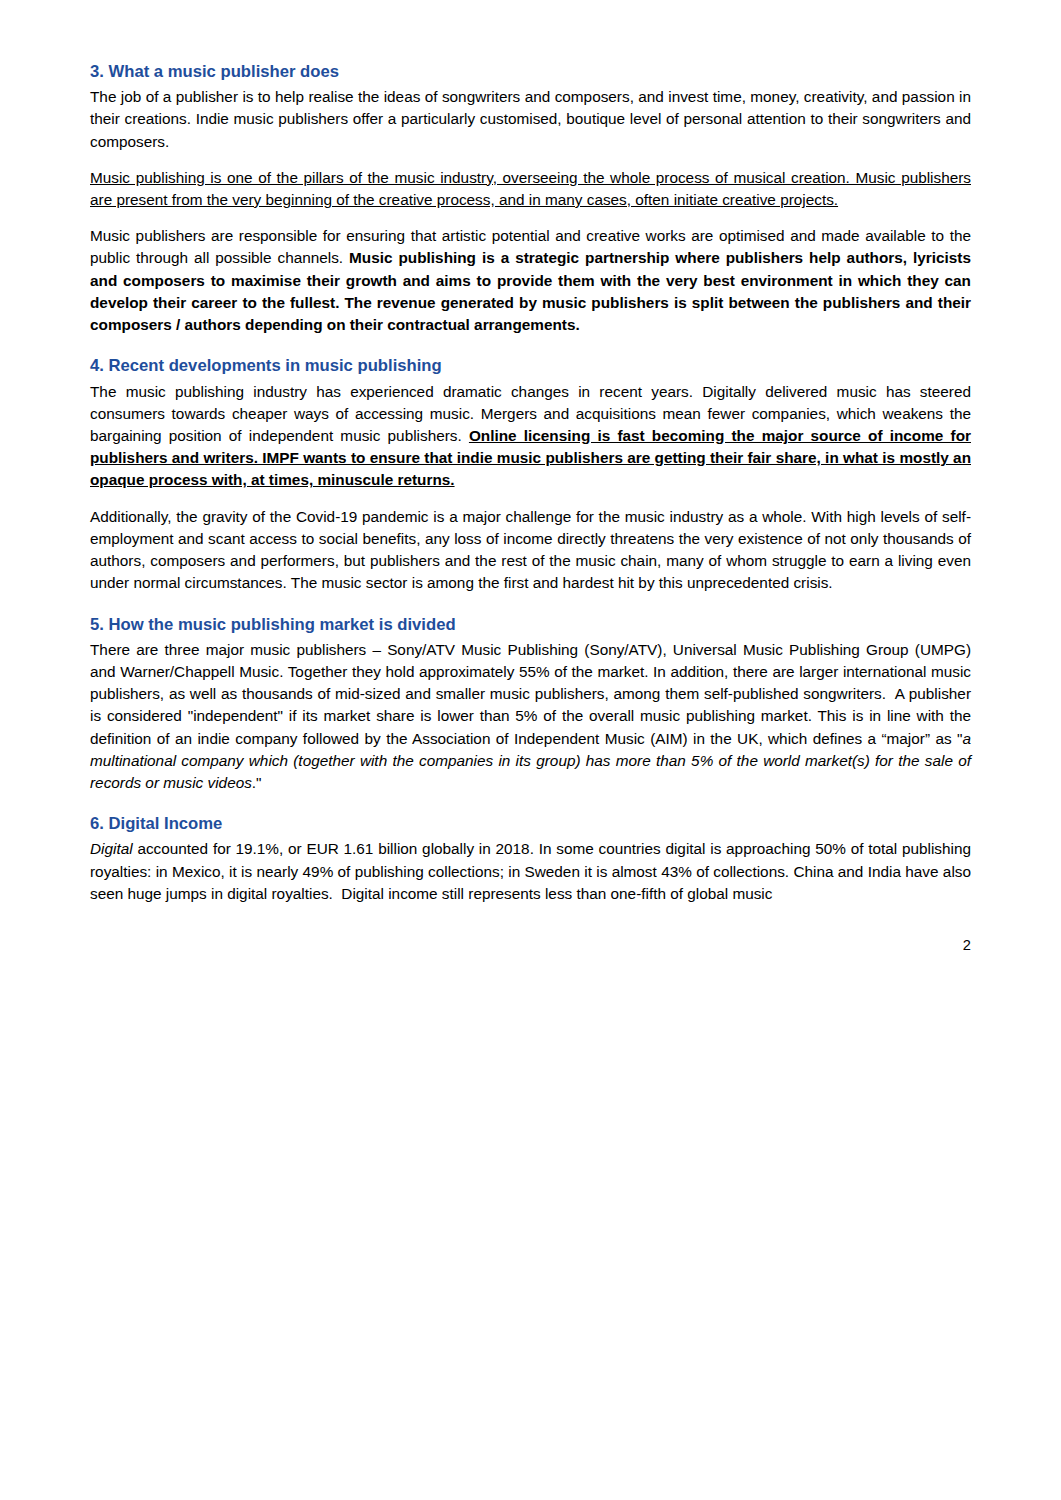3. What a music publisher does
The job of a publisher is to help realise the ideas of songwriters and composers, and invest time, money, creativity, and passion in their creations. Indie music publishers offer a particularly customised, boutique level of personal attention to their songwriters and composers.
Music publishing is one of the pillars of the music industry, overseeing the whole process of musical creation. Music publishers are present from the very beginning of the creative process, and in many cases, often initiate creative projects.
Music publishers are responsible for ensuring that artistic potential and creative works are optimised and made available to the public through all possible channels. Music publishing is a strategic partnership where publishers help authors, lyricists and composers to maximise their growth and aims to provide them with the very best environment in which they can develop their career to the fullest. The revenue generated by music publishers is split between the publishers and their composers / authors depending on their contractual arrangements.
4. Recent developments in music publishing
The music publishing industry has experienced dramatic changes in recent years. Digitally delivered music has steered consumers towards cheaper ways of accessing music. Mergers and acquisitions mean fewer companies, which weakens the bargaining position of independent music publishers. Online licensing is fast becoming the major source of income for publishers and writers. IMPF wants to ensure that indie music publishers are getting their fair share, in what is mostly an opaque process with, at times, minuscule returns.
Additionally, the gravity of the Covid-19 pandemic is a major challenge for the music industry as a whole. With high levels of self-employment and scant access to social benefits, any loss of income directly threatens the very existence of not only thousands of authors, composers and performers, but publishers and the rest of the music chain, many of whom struggle to earn a living even under normal circumstances. The music sector is among the first and hardest hit by this unprecedented crisis.
5. How the music publishing market is divided
There are three major music publishers – Sony/ATV Music Publishing (Sony/ATV), Universal Music Publishing Group (UMPG) and Warner/Chappell Music. Together they hold approximately 55% of the market. In addition, there are larger international music publishers, as well as thousands of mid-sized and smaller music publishers, among them self-published songwriters. A publisher is considered "independent" if its market share is lower than 5% of the overall music publishing market. This is in line with the definition of an indie company followed by the Association of Independent Music (AIM) in the UK, which defines a “major” as "a multinational company which (together with the companies in its group) has more than 5% of the world market(s) for the sale of records or music videos."
6. Digital Income
Digital accounted for 19.1%, or EUR 1.61 billion globally in 2018. In some countries digital is approaching 50% of total publishing royalties: in Mexico, it is nearly 49% of publishing collections; in Sweden it is almost 43% of collections. China and India have also seen huge jumps in digital royalties. Digital income still represents less than one-fifth of global music
2